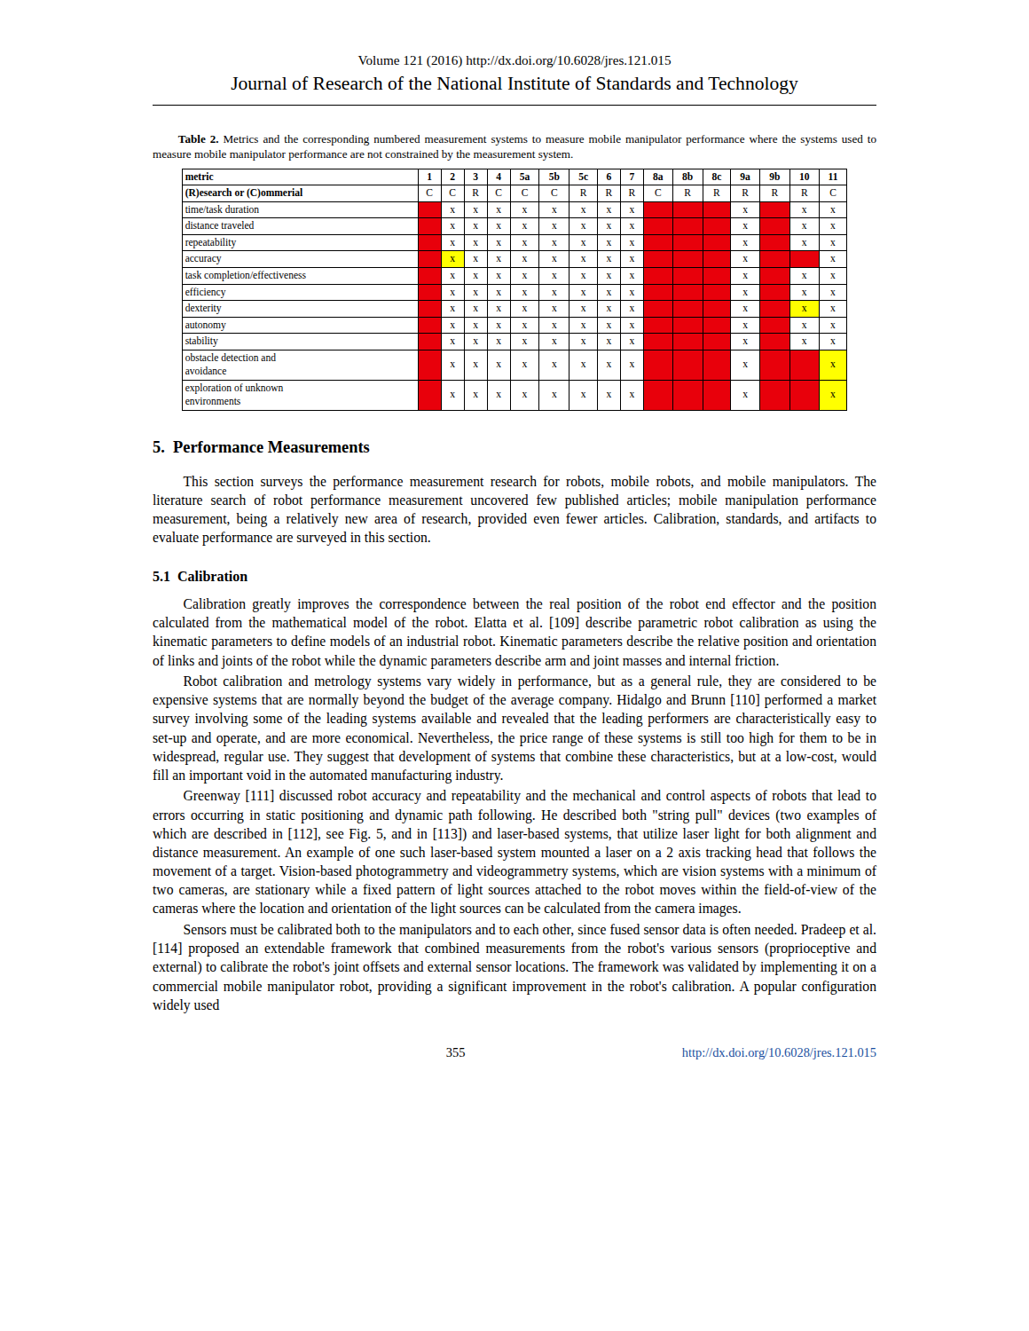Volume 121 (2016) http://dx.doi.org/10.6028/jres.121.015
Journal of Research of the National Institute of Standards and Technology
Table 2. Metrics and the corresponding numbered measurement systems to measure mobile manipulator performance where the systems used to measure mobile manipulator performance are not constrained by the measurement system.
| metric | 1 | 2 | 3 | 4 | 5a | 5b | 5c | 6 | 7 | 8a | 8b | 8c | 9a | 9b | 10 | 11 |
| --- | --- | --- | --- | --- | --- | --- | --- | --- | --- | --- | --- | --- | --- | --- | --- | --- |
| (R)esearch or (C)ommerial | C | C | R | C | C | C | R | R | R | C | R | R | R | R | R | C |
| time/task duration | | x | x | x | x | x | x | x | x | | | | x | | x | x |
| distance traveled | | x | x | x | x | x | x | x | x | | | | x | | x | x |
| repeatability | | x | x | x | x | x | x | x | x | | | | x | | x | x |
| accuracy | | x | x | x | x | x | x | x | x | | | | x | | | x |
| task completion/effectiveness | | x | x | x | x | x | x | x | x | | | | x | | x | x |
| efficiency | | x | x | x | x | x | x | x | x | | | | x | | x | x |
| dexterity | | x | x | x | x | x | x | x | x | | | | x | | x | x |
| autonomy | | x | x | x | x | x | x | x | x | | | | x | | x | x |
| stability | | x | x | x | x | x | x | x | x | | | | x | | x | x |
| obstacle detection and avoidance | | x | x | x | x | x | x | x | x | | | | x | | | x |
| exploration of unknown environments | | x | x | x | x | x | x | x | x | | | | x | | | x |
5. Performance Measurements
This section surveys the performance measurement research for robots, mobile robots, and mobile manipulators. The literature search of robot performance measurement uncovered few published articles; mobile manipulation performance measurement, being a relatively new area of research, provided even fewer articles. Calibration, standards, and artifacts to evaluate performance are surveyed in this section.
5.1 Calibration
Calibration greatly improves the correspondence between the real position of the robot end effector and the position calculated from the mathematical model of the robot. Elatta et al. [109] describe parametric robot calibration as using the kinematic parameters to define models of an industrial robot. Kinematic parameters describe the relative position and orientation of links and joints of the robot while the dynamic parameters describe arm and joint masses and internal friction.
Robot calibration and metrology systems vary widely in performance, but as a general rule, they are considered to be expensive systems that are normally beyond the budget of the average company. Hidalgo and Brunn [110] performed a market survey involving some of the leading systems available and revealed that the leading performers are characteristically easy to set‑up and operate, and are more economical. Nevertheless, the price range of these systems is still too high for them to be in widespread, regular use. They suggest that development of systems that combine these characteristics, but at a low‑cost, would fill an important void in the automated manufacturing industry.
Greenway [111] discussed robot accuracy and repeatability and the mechanical and control aspects of robots that lead to errors occurring in static positioning and dynamic path following. He described both "string pull" devices (two examples of which are described in [112], see Fig. 5, and in [113]) and laser-based systems, that utilize laser light for both alignment and distance measurement. An example of one such laser-based system mounted a laser on a 2 axis tracking head that follows the movement of a target. Vision-based photogrammetry and videogrammetry systems, which are vision systems with a minimum of two cameras, are stationary while a fixed pattern of light sources attached to the robot moves within the field-of-view of the cameras where the location and orientation of the light sources can be calculated from the camera images.
Sensors must be calibrated both to the manipulators and to each other, since fused sensor data is often needed. Pradeep et al. [114] proposed an extendable framework that combined measurements from the robot's various sensors (proprioceptive and external) to calibrate the robot's joint offsets and external sensor locations. The framework was validated by implementing it on a commercial mobile manipulator robot, providing a significant improvement in the robot's calibration. A popular configuration widely used
355
http://dx.doi.org/10.6028/jres.121.015